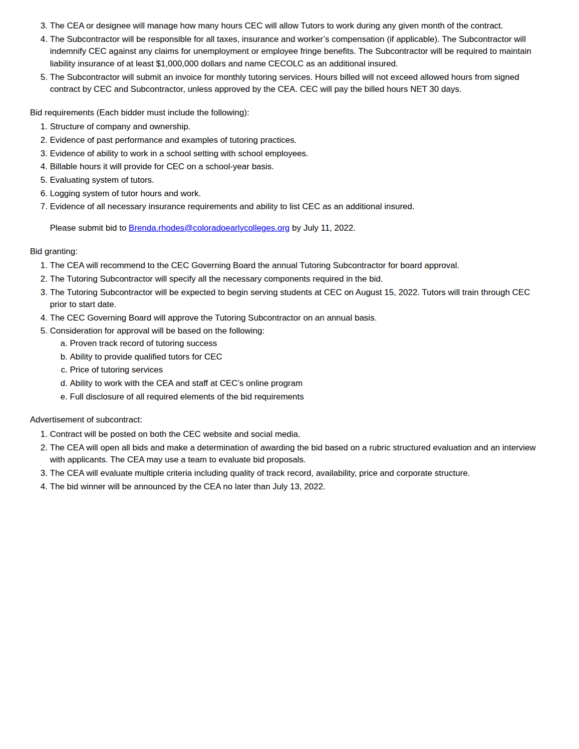The CEA or designee will manage how many hours CEC will allow Tutors to work during any given month of the contract.
The Subcontractor will be responsible for all taxes, insurance and worker’s compensation (if applicable). The Subcontractor will indemnify CEC against any claims for unemployment or employee fringe benefits. The Subcontractor will be required to maintain liability insurance of at least $1,000,000 dollars and name CECOLC as an additional insured.
The Subcontractor will submit an invoice for monthly tutoring services. Hours billed will not exceed allowed hours from signed contract by CEC and Subcontractor, unless approved by the CEA. CEC will pay the billed hours NET 30 days.
Bid requirements (Each bidder must include the following):
Structure of company and ownership.
Evidence of past performance and examples of tutoring practices.
Evidence of ability to work in a school setting with school employees.
Billable hours it will provide for CEC on a school-year basis.
Evaluating system of tutors.
Logging system of tutor hours and work.
Evidence of all necessary insurance requirements and ability to list CEC as an additional insured.
Please submit bid to Brenda.rhodes@coloradoearlycolleges.org by July 11, 2022.
Bid granting:
The CEA will recommend to the CEC Governing Board the annual Tutoring Subcontractor for board approval.
The Tutoring Subcontractor will specify all the necessary components required in the bid.
The Tutoring Subcontractor will be expected to begin serving students at CEC on August 15, 2022. Tutors will train through CEC prior to start date.
The CEC Governing Board will approve the Tutoring Subcontractor on an annual basis.
Consideration for approval will be based on the following:
Proven track record of tutoring success
Ability to provide qualified tutors for CEC
Price of tutoring services
Ability to work with the CEA and staff at CEC’s online program
Full disclosure of all required elements of the bid requirements
Advertisement of subcontract:
Contract will be posted on both the CEC website and social media.
The CEA will open all bids and make a determination of awarding the bid based on a rubric structured evaluation and an interview with applicants. The CEA may use a team to evaluate bid proposals.
The CEA will evaluate multiple criteria including quality of track record, availability, price and corporate structure.
The bid winner will be announced by the CEA no later than July 13, 2022.